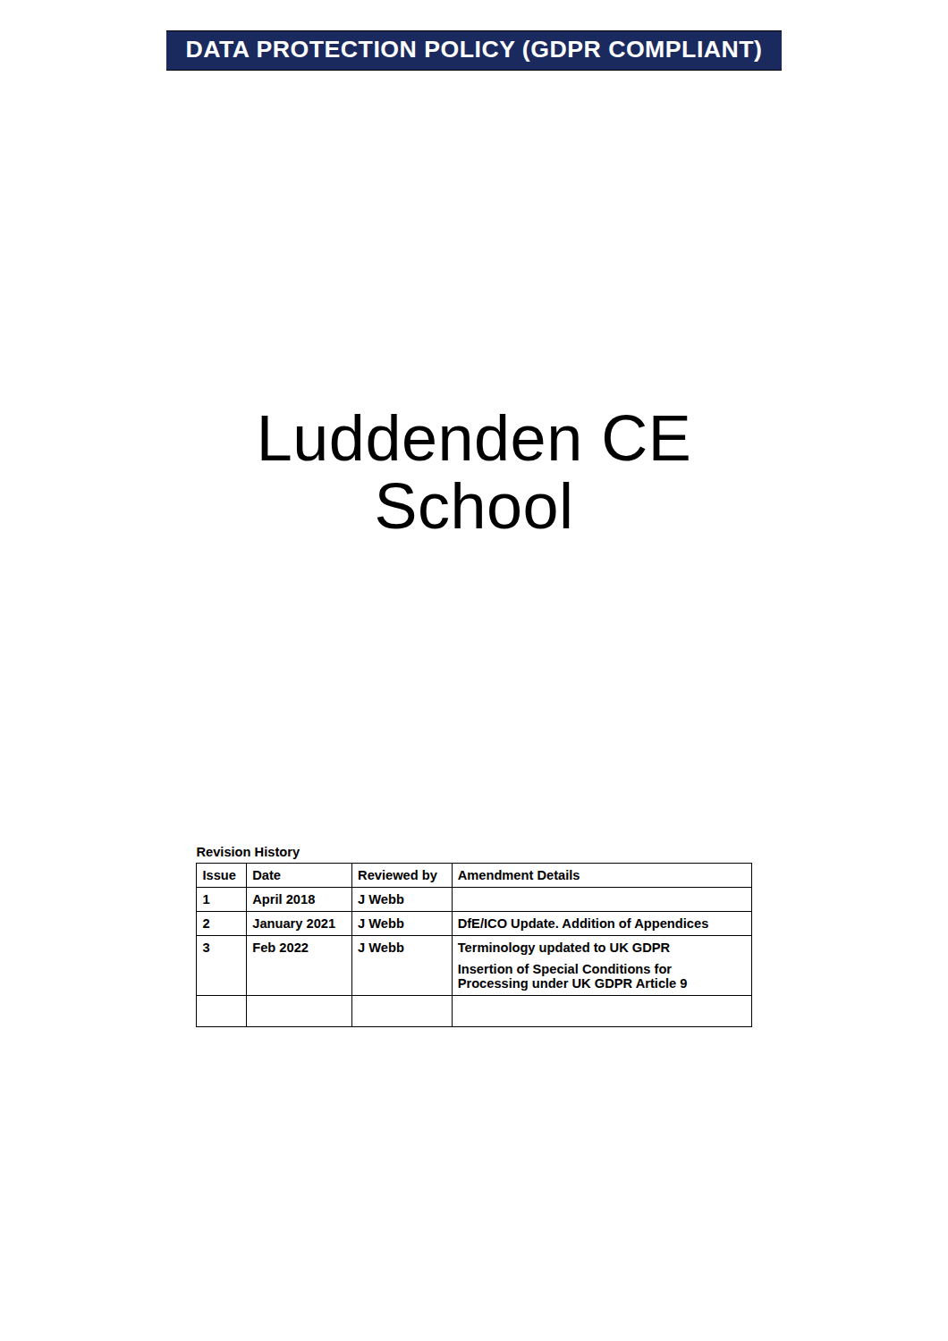DATA PROTECTION POLICY (GDPR COMPLIANT)
Luddenden CE School
Revision History
| Issue | Date | Reviewed by | Amendment Details |
| --- | --- | --- | --- |
| 1 | April 2018 | J Webb | |
| 2 | January 2021 | J Webb | DfE/ICO Update. Addition of Appendices |
| 3 | Feb 2022 | J Webb | Terminology updated to UK GDPR Insertion of Special Conditions for Processing under UK GDPR Article 9 |